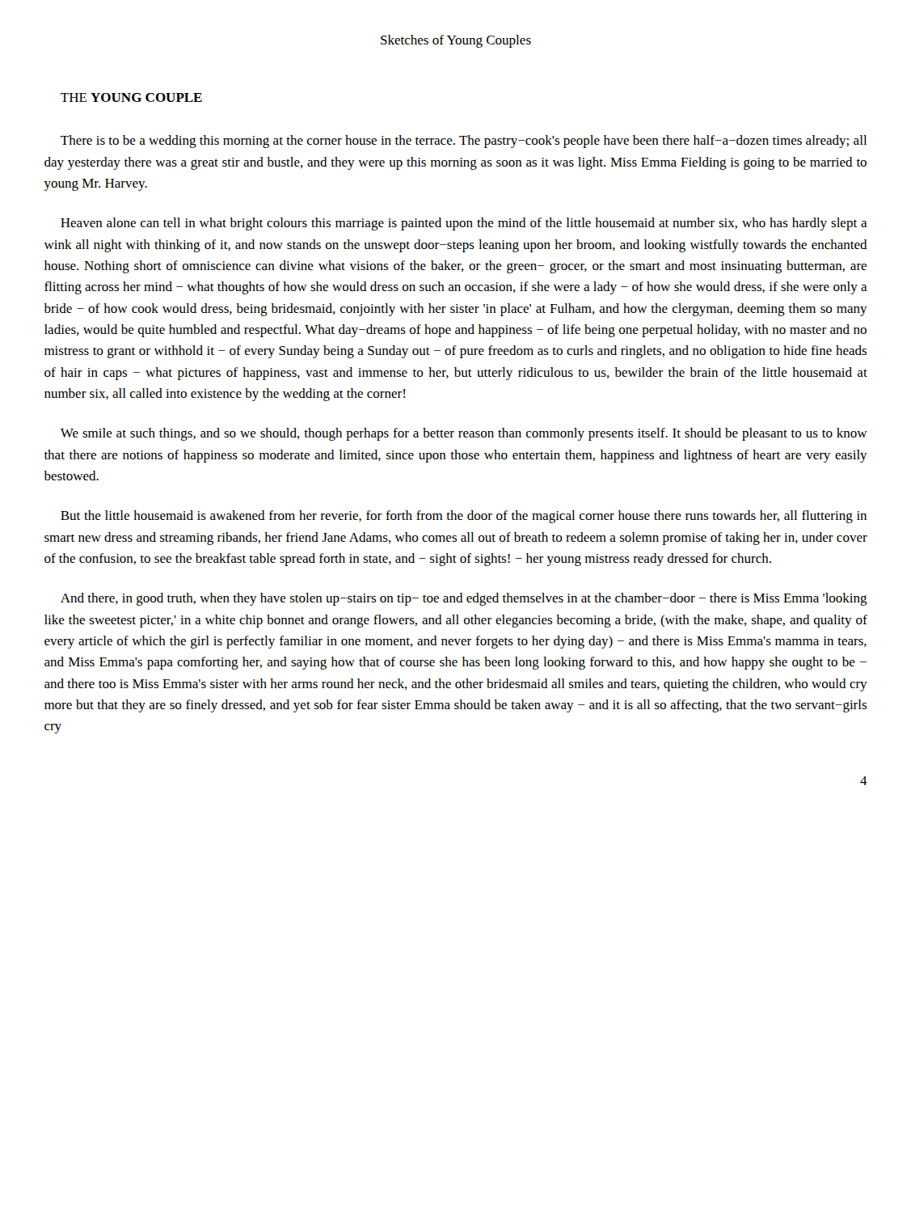Sketches of Young Couples
THE YOUNG COUPLE
There is to be a wedding this morning at the corner house in the terrace. The pastry−cook's people have been there half−a−dozen times already; all day yesterday there was a great stir and bustle, and they were up this morning as soon as it was light. Miss Emma Fielding is going to be married to young Mr. Harvey.
Heaven alone can tell in what bright colours this marriage is painted upon the mind of the little housemaid at number six, who has hardly slept a wink all night with thinking of it, and now stands on the unswept door−steps leaning upon her broom, and looking wistfully towards the enchanted house. Nothing short of omniscience can divine what visions of the baker, or the green− grocer, or the smart and most insinuating butterman, are flitting across her mind − what thoughts of how she would dress on such an occasion, if she were a lady − of how she would dress, if she were only a bride − of how cook would dress, being bridesmaid, conjointly with her sister 'in place' at Fulham, and how the clergyman, deeming them so many ladies, would be quite humbled and respectful. What day−dreams of hope and happiness − of life being one perpetual holiday, with no master and no mistress to grant or withhold it − of every Sunday being a Sunday out − of pure freedom as to curls and ringlets, and no obligation to hide fine heads of hair in caps − what pictures of happiness, vast and immense to her, but utterly ridiculous to us, bewilder the brain of the little housemaid at number six, all called into existence by the wedding at the corner!
We smile at such things, and so we should, though perhaps for a better reason than commonly presents itself. It should be pleasant to us to know that there are notions of happiness so moderate and limited, since upon those who entertain them, happiness and lightness of heart are very easily bestowed.
But the little housemaid is awakened from her reverie, for forth from the door of the magical corner house there runs towards her, all fluttering in smart new dress and streaming ribands, her friend Jane Adams, who comes all out of breath to redeem a solemn promise of taking her in, under cover of the confusion, to see the breakfast table spread forth in state, and − sight of sights! − her young mistress ready dressed for church.
And there, in good truth, when they have stolen up−stairs on tip− toe and edged themselves in at the chamber−door − there is Miss Emma 'looking like the sweetest picter,' in a white chip bonnet and orange flowers, and all other elegancies becoming a bride, (with the make, shape, and quality of every article of which the girl is perfectly familiar in one moment, and never forgets to her dying day) − and there is Miss Emma's mamma in tears, and Miss Emma's papa comforting her, and saying how that of course she has been long looking forward to this, and how happy she ought to be − and there too is Miss Emma's sister with her arms round her neck, and the other bridesmaid all smiles and tears, quieting the children, who would cry more but that they are so finely dressed, and yet sob for fear sister Emma should be taken away − and it is all so affecting, that the two servant−girls cry
4